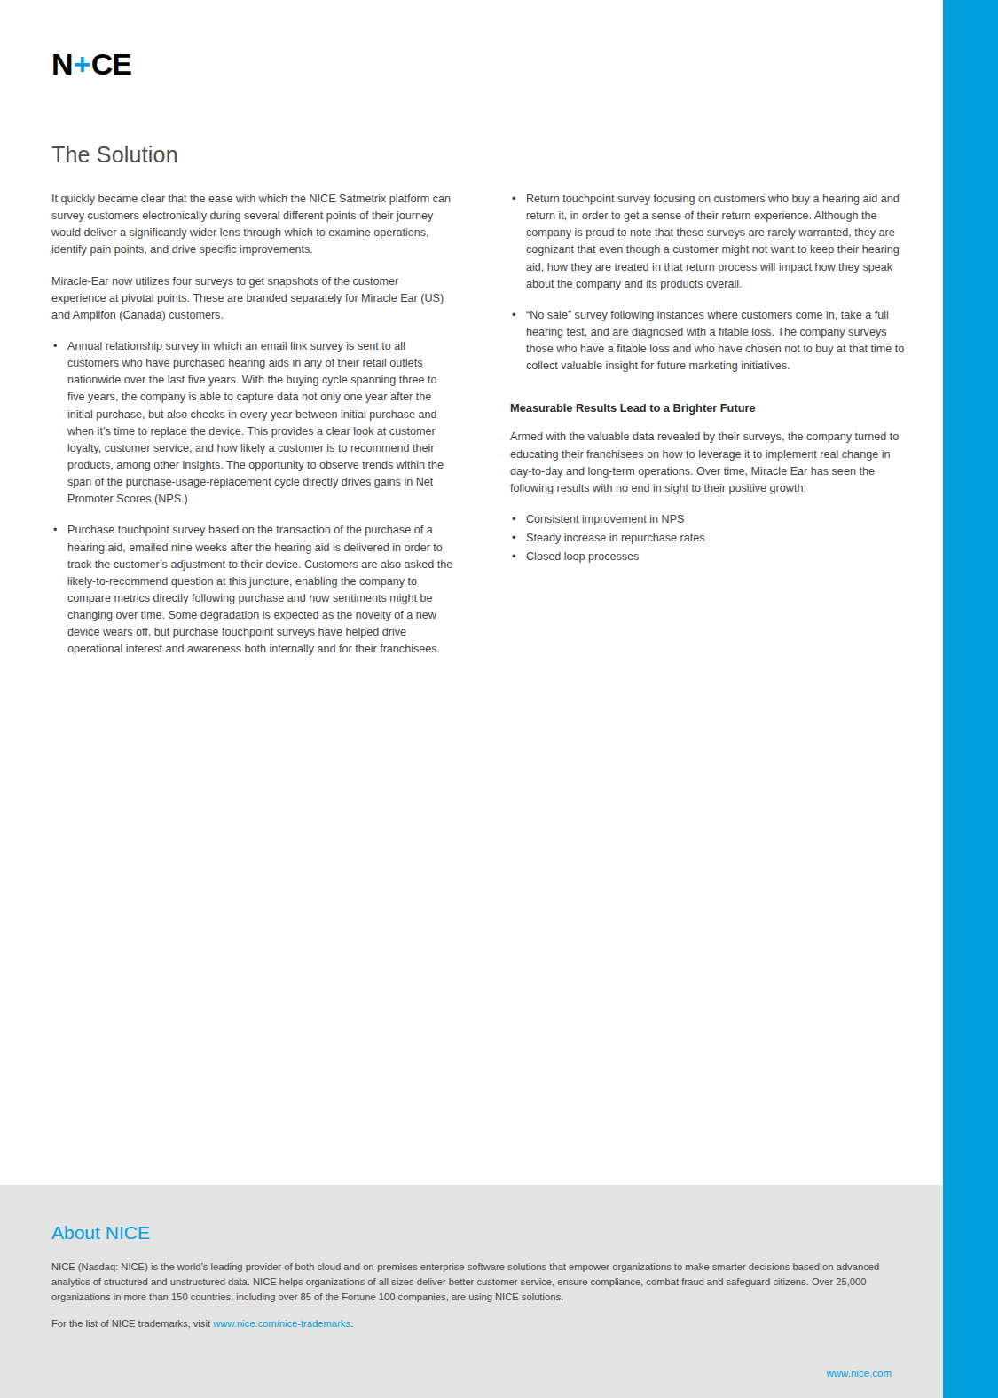N+CE
The Solution
It quickly became clear that the ease with which the NICE Satmetrix platform can survey customers electronically during several different points of their journey would deliver a significantly wider lens through which to examine operations, identify pain points, and drive specific improvements.
Miracle-Ear now utilizes four surveys to get snapshots of the customer experience at pivotal points. These are branded separately for Miracle Ear (US) and Amplifon (Canada) customers.
Annual relationship survey in which an email link survey is sent to all customers who have purchased hearing aids in any of their retail outlets nationwide over the last five years. With the buying cycle spanning three to five years, the company is able to capture data not only one year after the initial purchase, but also checks in every year between initial purchase and when it’s time to replace the device. This provides a clear look at customer loyalty, customer service, and how likely a customer is to recommend their products, among other insights. The opportunity to observe trends within the span of the purchase-usage-replacement cycle directly drives gains in Net Promoter Scores (NPS.)
Purchase touchpoint survey based on the transaction of the purchase of a hearing aid, emailed nine weeks after the hearing aid is delivered in order to track the customer’s adjustment to their device. Customers are also asked the likely-to-recommend question at this juncture, enabling the company to compare metrics directly following purchase and how sentiments might be changing over time. Some degradation is expected as the novelty of a new device wears off, but purchase touchpoint surveys have helped drive operational interest and awareness both internally and for their franchisees.
Return touchpoint survey focusing on customers who buy a hearing aid and return it, in order to get a sense of their return experience. Although the company is proud to note that these surveys are rarely warranted, they are cognizant that even though a customer might not want to keep their hearing aid, how they are treated in that return process will impact how they speak about the company and its products overall.
“No sale” survey following instances where customers come in, take a full hearing test, and are diagnosed with a fitable loss. The company surveys those who have a fitable loss and who have chosen not to buy at that time to collect valuable insight for future marketing initiatives.
Measurable Results Lead to a Brighter Future
Armed with the valuable data revealed by their surveys, the company turned to educating their franchisees on how to leverage it to implement real change in day-to-day and long-term operations. Over time, Miracle Ear has seen the following results with no end in sight to their positive growth:
Consistent improvement in NPS
Steady increase in repurchase rates
Closed loop processes
About NICE
NICE (Nasdaq: NICE) is the world’s leading provider of both cloud and on-premises enterprise software solutions that empower organizations to make smarter decisions based on advanced analytics of structured and unstructured data. NICE helps organizations of all sizes deliver better customer service, ensure compliance, combat fraud and safeguard citizens. Over 25,000 organizations in more than 150 countries, including over 85 of the Fortune 100 companies, are using NICE solutions.
For the list of NICE trademarks, visit www.nice.com/nice-trademarks.
www.nice.com